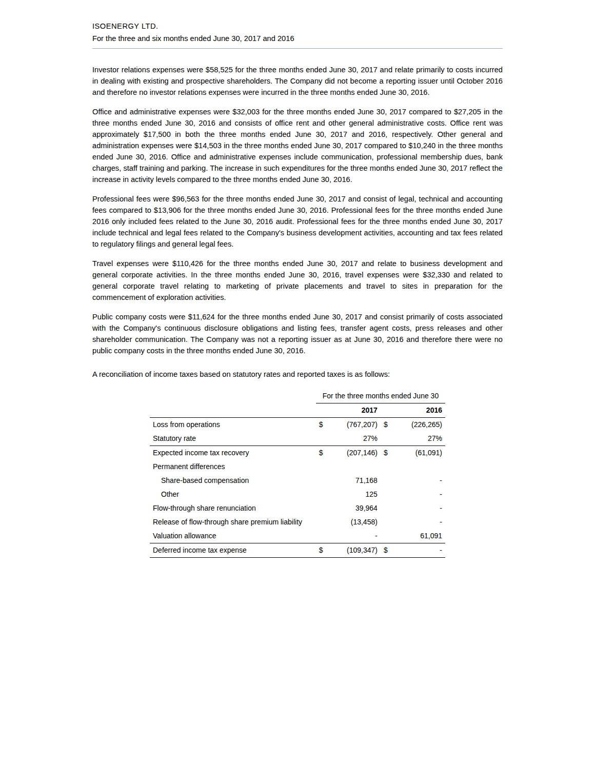ISOENERGY LTD.
For the three and six months ended June 30, 2017 and 2016
Investor relations expenses were $58,525 for the three months ended June 30, 2017 and relate primarily to costs incurred in dealing with existing and prospective shareholders. The Company did not become a reporting issuer until October 2016 and therefore no investor relations expenses were incurred in the three months ended June 30, 2016.
Office and administrative expenses were $32,003 for the three months ended June 30, 2017 compared to $27,205 in the three months ended June 30, 2016 and consists of office rent and other general administrative costs. Office rent was approximately $17,500 in both the three months ended June 30, 2017 and 2016, respectively. Other general and administration expenses were $14,503 in the three months ended June 30, 2017 compared to $10,240 in the three months ended June 30, 2016. Office and administrative expenses include communication, professional membership dues, bank charges, staff training and parking. The increase in such expenditures for the three months ended June 30, 2017 reflect the increase in activity levels compared to the three months ended June 30, 2016.
Professional fees were $96,563 for the three months ended June 30, 2017 and consist of legal, technical and accounting fees compared to $13,906 for the three months ended June 30, 2016. Professional fees for the three months ended June 2016 only included fees related to the June 30, 2016 audit. Professional fees for the three months ended June 30, 2017 include technical and legal fees related to the Company's business development activities, accounting and tax fees related to regulatory filings and general legal fees.
Travel expenses were $110,426 for the three months ended June 30, 2017 and relate to business development and general corporate activities. In the three months ended June 30, 2016, travel expenses were $32,330 and related to general corporate travel relating to marketing of private placements and travel to sites in preparation for the commencement of exploration activities.
Public company costs were $11,624 for the three months ended June 30, 2017 and consist primarily of costs associated with the Company's continuous disclosure obligations and listing fees, transfer agent costs, press releases and other shareholder communication. The Company was not a reporting issuer as at June 30, 2016 and therefore there were no public company costs in the three months ended June 30, 2016.
A reconciliation of income taxes based on statutory rates and reported taxes is as follows:
| | For the three months ended June 30 |
| --- | --- |
| | 2017 | 2016 |
| Loss from operations | $ | (767,207) | $ | (226,265) |
| Statutory rate | | 27% | | 27% |
| Expected income tax recovery | $ | (207,146) | $ | (61,091) |
| Permanent differences | | | | |
| Share-based compensation | | 71,168 | | - |
| Other | | 125 | | - |
| Flow-through share renunciation | | 39,964 | | - |
| Release of flow-through share premium liability | | (13,458) | | - |
| Valuation allowance | | - | | 61,091 |
| Deferred income tax expense | $ | (109,347) | $ | - |